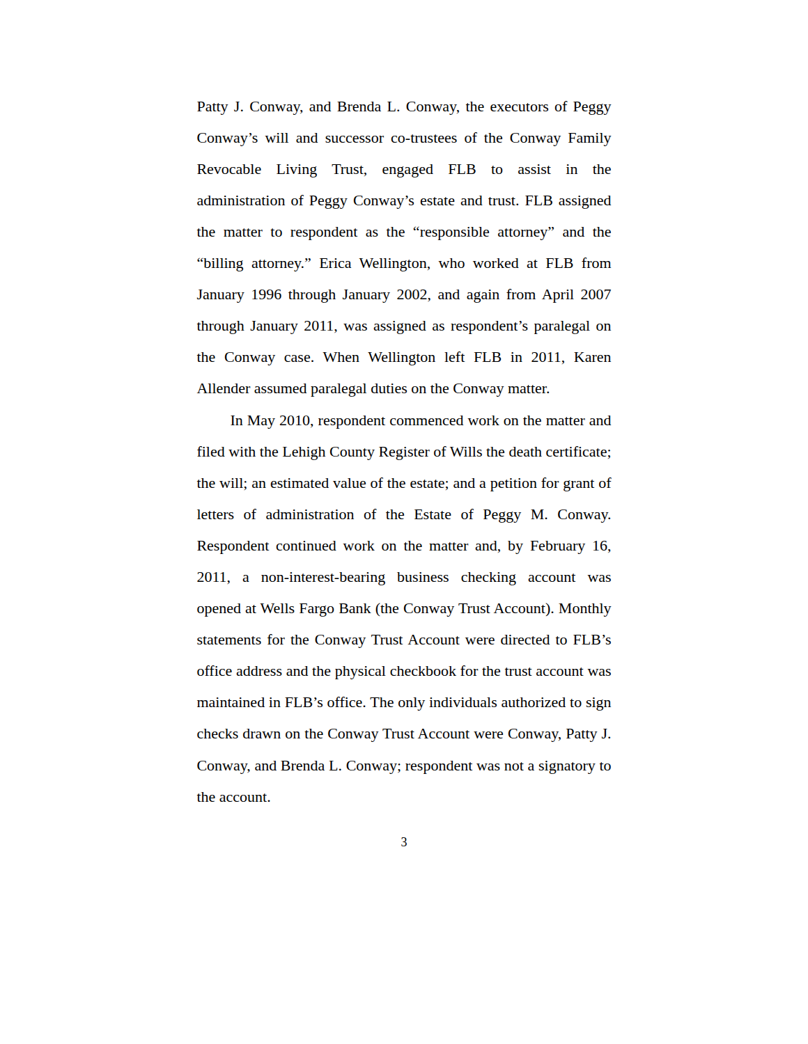Patty J. Conway, and Brenda L. Conway, the executors of Peggy Conway’s will and successor co-trustees of the Conway Family Revocable Living Trust, engaged FLB to assist in the administration of Peggy Conway’s estate and trust. FLB assigned the matter to respondent as the “responsible attorney” and the “billing attorney.” Erica Wellington, who worked at FLB from January 1996 through January 2002, and again from April 2007 through January 2011, was assigned as respondent’s paralegal on the Conway case. When Wellington left FLB in 2011, Karen Allender assumed paralegal duties on the Conway matter.
In May 2010, respondent commenced work on the matter and filed with the Lehigh County Register of Wills the death certificate; the will; an estimated value of the estate; and a petition for grant of letters of administration of the Estate of Peggy M. Conway. Respondent continued work on the matter and, by February 16, 2011, a non-interest-bearing business checking account was opened at Wells Fargo Bank (the Conway Trust Account). Monthly statements for the Conway Trust Account were directed to FLB’s office address and the physical checkbook for the trust account was maintained in FLB’s office. The only individuals authorized to sign checks drawn on the Conway Trust Account were Conway, Patty J. Conway, and Brenda L. Conway; respondent was not a signatory to the account.
3